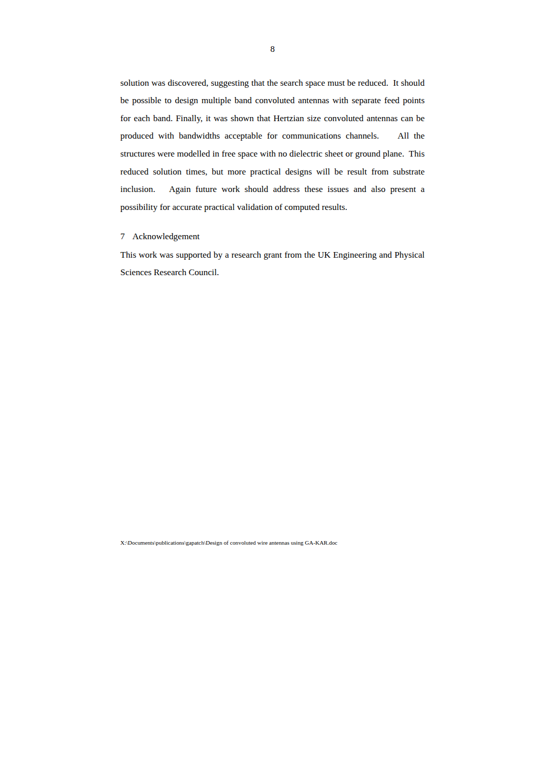8
solution was discovered, suggesting that the search space must be reduced. It should be possible to design multiple band convoluted antennas with separate feed points for each band. Finally, it was shown that Hertzian size convoluted antennas can be produced with bandwidths acceptable for communications channels. All the structures were modelled in free space with no dielectric sheet or ground plane. This reduced solution times, but more practical designs will be result from substrate inclusion. Again future work should address these issues and also present a possibility for accurate practical validation of computed results.
7 Acknowledgement
This work was supported by a research grant from the UK Engineering and Physical Sciences Research Council.
X:\Documents\publications\gapatch\Design of convoluted wire antennas using GA-KAR.doc